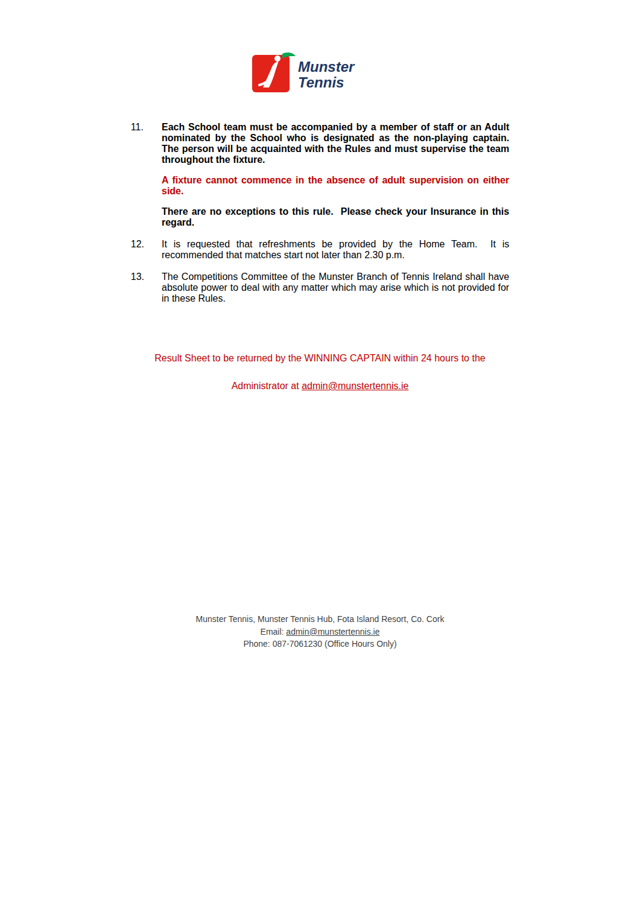Munster Tennis
11.
Each School team must be accompanied by a member of staff or an Adult nominated by the School who is designated as the non-playing captain. The person will be acquainted with the Rules and must supervise the team throughout the fixture.
A fixture cannot commence in the absence of adult supervision on either side.
There are no exceptions to this rule. Please check your Insurance in this regard.
12.
It is requested that refreshments be provided by the Home Team. It is recommended that matches start not later than 2.30 p.m.
13.
The Competitions Committee of the Munster Branch of Tennis Ireland shall have absolute power to deal with any matter which may arise which is not provided for in these Rules.
Result Sheet to be returned by the WINNING CAPTAIN within 24 hours to the
Administrator at admin@munstertennis.ie
Munster Tennis, Munster Tennis Hub, Fota Island Resort, Co. Cork
Email: admin@munstertennis.ie
Phone: 087-7061230 (Office Hours Only)